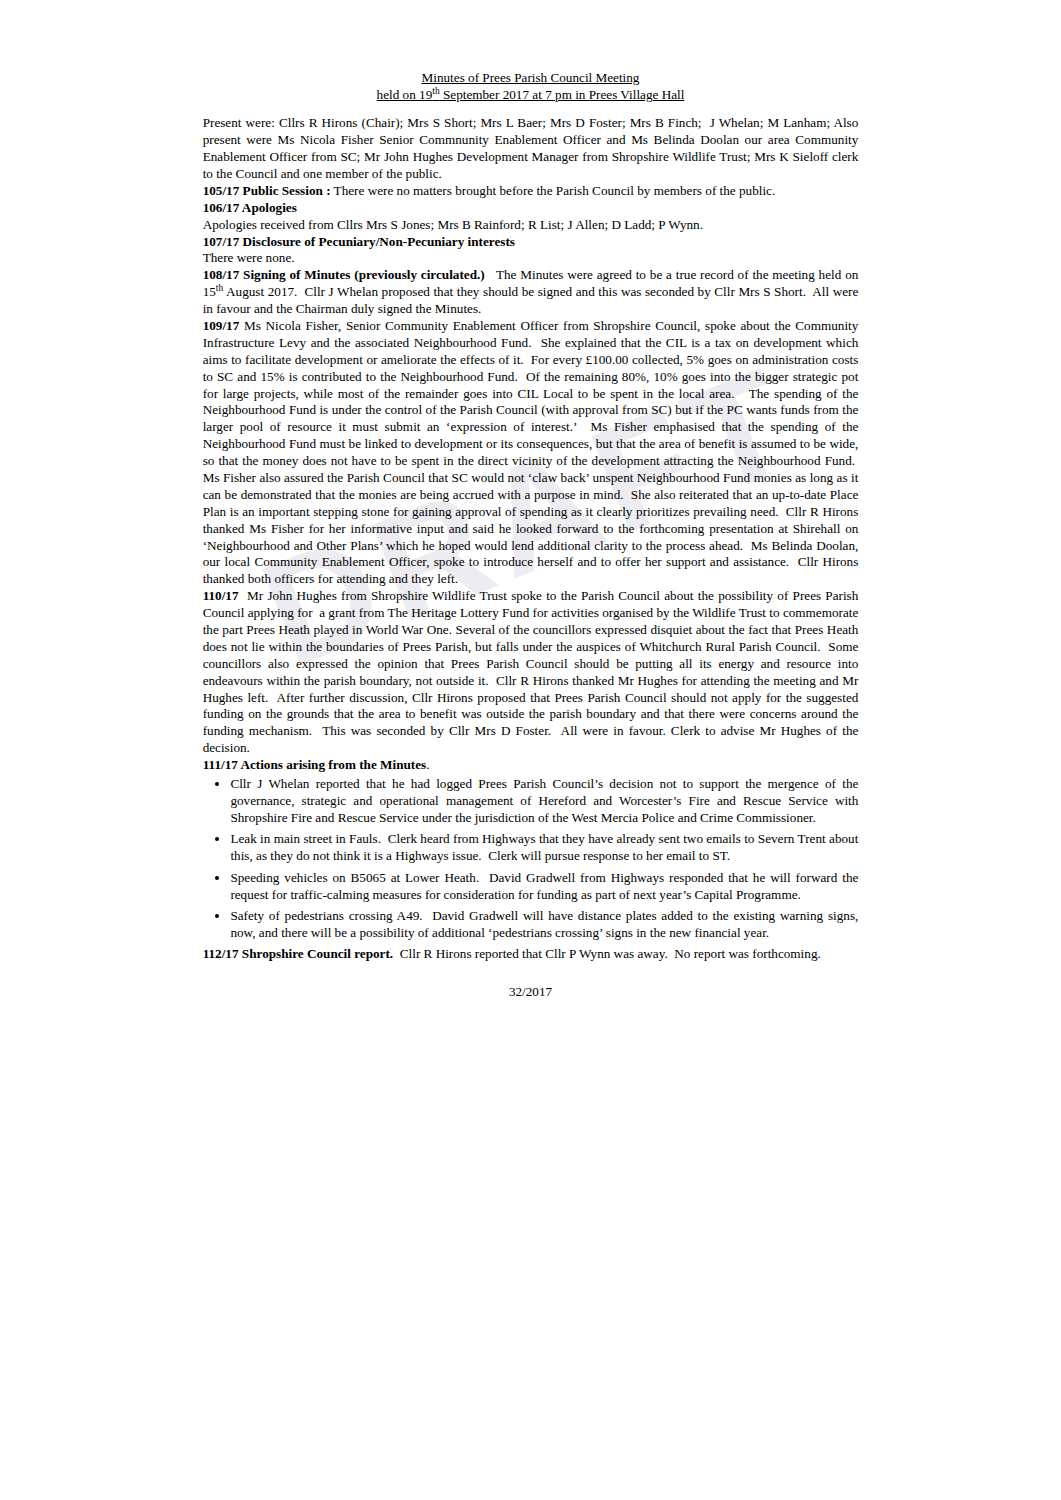DRAFT
Minutes of Prees Parish Council Meeting held on 19th September 2017 at 7 pm in Prees Village Hall
Present were: Cllrs R Hirons (Chair); Mrs S Short; Mrs L Baer; Mrs D Foster; Mrs B Finch; J Whelan; M Lanham; Also present were Ms Nicola Fisher Senior Commnunity Enablement Officer and Ms Belinda Doolan our area Community Enablement Officer from SC; Mr John Hughes Development Manager from Shropshire Wildlife Trust; Mrs K Sieloff clerk to the Council and one member of the public.
105/17 Public Session : There were no matters brought before the Parish Council by members of the public.
106/17 Apologies
Apologies received from Cllrs Mrs S Jones; Mrs B Rainford; R List; J Allen; D Ladd; P Wynn.
107/17 Disclosure of Pecuniary/Non-Pecuniary interests
There were none.
108/17 Signing of Minutes (previously circulated.) The Minutes were agreed to be a true record of the meeting held on 15th August 2017. Cllr J Whelan proposed that they should be signed and this was seconded by Cllr Mrs S Short. All were in favour and the Chairman duly signed the Minutes.
109/17 Ms Nicola Fisher, Senior Community Enablement Officer from Shropshire Council, spoke about the Community Infrastructure Levy and the associated Neighbourhood Fund. She explained that the CIL is a tax on development which aims to facilitate development or ameliorate the effects of it. For every £100.00 collected, 5% goes on administration costs to SC and 15% is contributed to the Neighbourhood Fund. Of the remaining 80%, 10% goes into the bigger strategic pot for large projects, while most of the remainder goes into CIL Local to be spent in the local area. The spending of the Neighbourhood Fund is under the control of the Parish Council (with approval from SC) but if the PC wants funds from the larger pool of resource it must submit an ‘expression of interest.’ Ms Fisher emphasised that the spending of the Neighbourhood Fund must be linked to development or its consequences, but that the area of benefit is assumed to be wide, so that the money does not have to be spent in the direct vicinity of the development attracting the Neighbourhood Fund. Ms Fisher also assured the Parish Council that SC would not ‘claw back’ unspent Neighbourhood Fund monies as long as it can be demonstrated that the monies are being accrued with a purpose in mind. She also reiterated that an up-to-date Place Plan is an important stepping stone for gaining approval of spending as it clearly prioritizes prevailing need. Cllr R Hirons thanked Ms Fisher for her informative input and said he looked forward to the forthcoming presentation at Shirehall on ‘Neighbourhood and Other Plans’ which he hoped would lend additional clarity to the process ahead. Ms Belinda Doolan, our local Community Enablement Officer, spoke to introduce herself and to offer her support and assistance. Cllr Hirons thanked both officers for attending and they left.
110/17 Mr John Hughes from Shropshire Wildlife Trust spoke to the Parish Council about the possibility of Prees Parish Council applying for a grant from The Heritage Lottery Fund for activities organised by the Wildlife Trust to commemorate the part Prees Heath played in World War One. Several of the councillors expressed disquiet about the fact that Prees Heath does not lie within the boundaries of Prees Parish, but falls under the auspices of Whitchurch Rural Parish Council. Some councillors also expressed the opinion that Prees Parish Council should be putting all its energy and resource into endeavours within the parish boundary, not outside it. Cllr R Hirons thanked Mr Hughes for attending the meeting and Mr Hughes left. After further discussion, Cllr Hirons proposed that Prees Parish Council should not apply for the suggested funding on the grounds that the area to benefit was outside the parish boundary and that there were concerns around the funding mechanism. This was seconded by Cllr Mrs D Foster. All were in favour. Clerk to advise Mr Hughes of the decision.
111/17 Actions arising from the Minutes.
Cllr J Whelan reported that he had logged Prees Parish Council’s decision not to support the mergence of the governance, strategic and operational management of Hereford and Worcester’s Fire and Rescue Service with Shropshire Fire and Rescue Service under the jurisdiction of the West Mercia Police and Crime Commissioner.
Leak in main street in Fauls. Clerk heard from Highways that they have already sent two emails to Severn Trent about this, as they do not think it is a Highways issue. Clerk will pursue response to her email to ST.
Speeding vehicles on B5065 at Lower Heath. David Gradwell from Highways responded that he will forward the request for traffic-calming measures for consideration for funding as part of next year’s Capital Programme.
Safety of pedestrians crossing A49. David Gradwell will have distance plates added to the existing warning signs, now, and there will be a possibility of additional ‘pedestrians crossing’ signs in the new financial year.
112/17 Shropshire Council report. Cllr R Hirons reported that Cllr P Wynn was away. No report was forthcoming.
32/2017